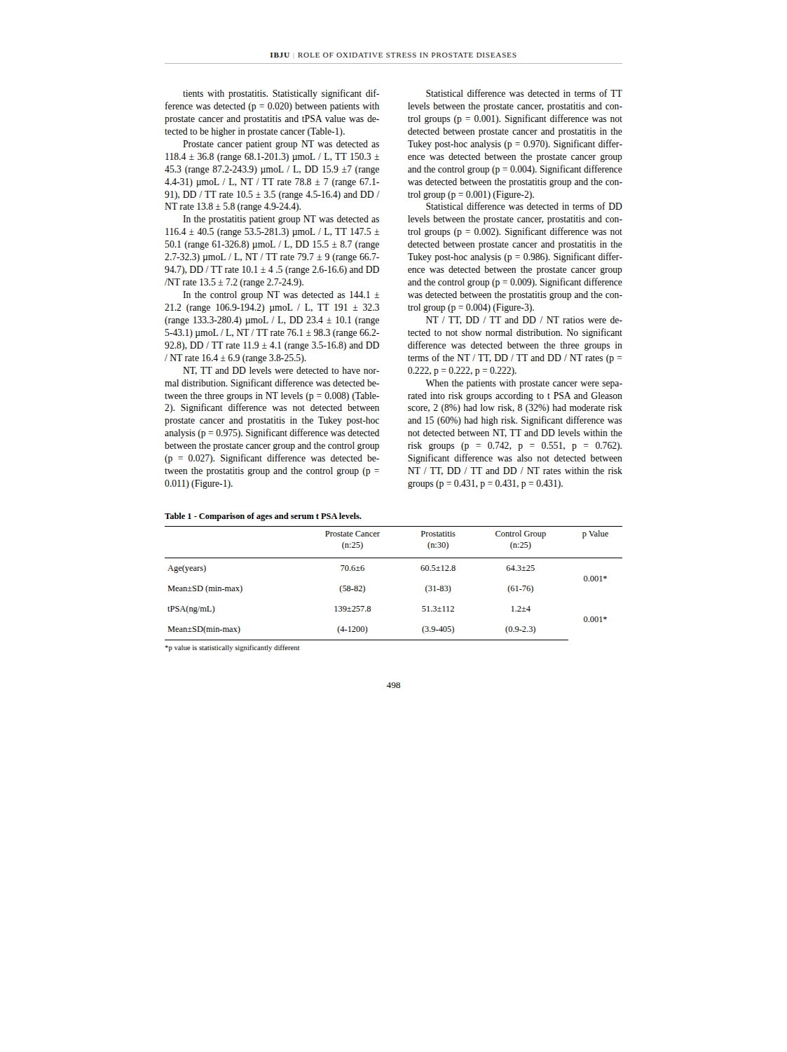IBJU|ROLE OF OXIDATIVE STRESS IN PROSTATE DISEASES
tients with prostatitis. Statistically significant difference was detected (p = 0.020) between patients with prostate cancer and prostatitis and tPSA value was detected to be higher in prostate cancer (Table-1).
Prostate cancer patient group NT was detected as 118.4 ± 36.8 (range 68.1-201.3) µmoL / L, TT 150.3 ± 45.3 (range 87.2-243.9) µmoL / L, DD 15.9 ±7 (range 4.4-31) µmoL / L, NT / TT rate 78.8 ± 7 (range 67.1-91), DD / TT rate 10.5 ± 3.5 (range 4.5-16.4) and DD / NT rate 13.8 ± 5.8 (range 4.9-24.4).
In the prostatitis patient group NT was detected as 116.4 ± 40.5 (range 53.5-281.3) µmoL / L, TT 147.5 ± 50.1 (range 61-326.8) µmoL / L, DD 15.5 ± 8.7 (range 2.7-32.3) µmoL / L, NT / TT rate 79.7 ± 9 (range 66.7-94.7), DD / TT rate 10.1 ± 4 .5 (range 2.6-16.6) and DD /NT rate 13.5 ± 7.2 (range 2.7-24.9).
In the control group NT was detected as 144.1 ± 21.2 (range 106.9-194.2) µmoL / L, TT 191 ± 32.3 (range 133.3-280.4) µmoL / L, DD 23.4 ± 10.1 (range 5-43.1) µmoL / L, NT / TT rate 76.1 ± 98.3 (range 66.2-92.8), DD / TT rate 11.9 ± 4.1 (range 3.5-16.8) and DD / NT rate 16.4 ± 6.9 (range 3.8-25.5).
NT, TT and DD levels were detected to have normal distribution. Significant difference was detected between the three groups in NT levels (p = 0.008) (Table-2). Significant difference was not detected between prostate cancer and prostatitis in the Tukey post-hoc analysis (p = 0.975). Significant difference was detected between the prostate cancer group and the control group (p = 0.027). Significant difference was detected between the prostatitis group and the control group (p = 0.011) (Figure-1).
Statistical difference was detected in terms of TT levels between the prostate cancer, prostatitis and control groups (p = 0.001). Significant difference was not detected between prostate cancer and prostatitis in the Tukey post-hoc analysis (p = 0.970). Significant difference was detected between the prostate cancer group and the control group (p = 0.004). Significant difference was detected between the prostatitis group and the control group (p = 0.001) (Figure-2).
Statistical difference was detected in terms of DD levels between the prostate cancer, prostatitis and control groups (p = 0.002). Significant difference was not detected between prostate cancer and prostatitis in the Tukey post-hoc analysis (p = 0.986). Significant difference was detected between the prostate cancer group and the control group (p = 0.009). Significant difference was detected between the prostatitis group and the control group (p = 0.004) (Figure-3).
NT / TT, DD / TT and DD / NT ratios were detected to not show normal distribution. No significant difference was detected between the three groups in terms of the NT / TT, DD / TT and DD / NT rates (p = 0.222, p = 0.222, p = 0.222).
When the patients with prostate cancer were separated into risk groups according to t PSA and Gleason score, 2 (8%) had low risk, 8 (32%) had moderate risk and 15 (60%) had high risk. Significant difference was not detected between NT, TT and DD levels within the risk groups (p = 0.742, p = 0.551, p = 0.762). Significant difference was also not detected between NT / TT, DD / TT and DD / NT rates within the risk groups (p = 0.431, p = 0.431, p = 0.431).
Table 1 - Comparison of ages and serum t PSA levels.
| | Prostate Cancer (n:25) | Prostatitis (n:30) | Control Group (n:25) | p Value |
| --- | --- | --- | --- | --- |
| Age(years) | 70.6±6 | 60.5±12.8 | 64.3±25 | 0.001* |
| Mean±SD (min-max) | (58-82) | (31-83) | (61-76) |
| tPSA(ng/mL) | 139±257.8 | 51.3±112 | 1.2±4 | 0.001* |
| Mean±SD(min-max) | (4-1200) | (3.9-405) | (0.9-2.3) |
*p value is statistically significantly different
498